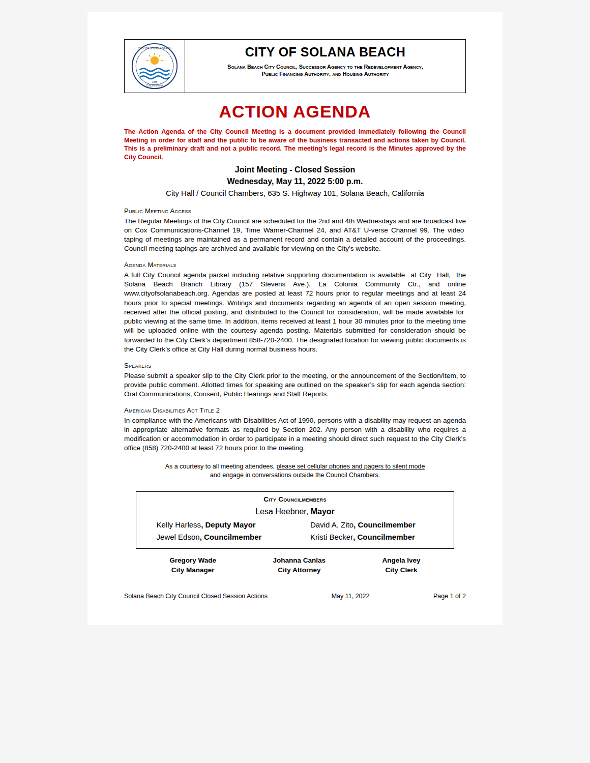CITY OF SOLANA BEACH CALIFORNIA 1986
CITY OF SOLANA BEACH
Solana Beach City Council, Successor Agency to the Redevelopment Agency,
Public Financing Authority, and Housing Authority
ACTION AGENDA
The Action Agenda of the City Council Meeting is a document provided immediately following the Council Meeting in order for staff and the public to be aware of the business transacted and actions taken by Council. This is a preliminary draft and not a public record. The meeting’s legal record is the Minutes approved by the City Council.
Joint Meeting - Closed Session
Wednesday, May 11, 2022 5:00 p.m.
City Hall / Council Chambers, 635 S. Highway 101, Solana Beach, California
Public Meeting Access
The Regular Meetings of the City Council are scheduled for the 2nd and 4th Wednesdays and are broadcast live on Cox Communications-Channel 19, Time Warner-Channel 24, and AT&T U-verse Channel 99. The video taping of meetings are maintained as a permanent record and contain a detailed account of the proceedings. Council meeting tapings are archived and available for viewing on the City’s website.
Agenda Materials
A full City Council agenda packet including relative supporting documentation is available at City Hall, the Solana Beach Branch Library (157 Stevens Ave.), La Colonia Community Ctr., and online www.cityofsolanabeach.org. Agendas are posted at least 72 hours prior to regular meetings and at least 24 hours prior to special meetings. Writings and documents regarding an agenda of an open session meeting, received after the official posting, and distributed to the Council for consideration, will be made available for public viewing at the same time. In addition, items received at least 1 hour 30 minutes prior to the meeting time will be uploaded online with the courtesy agenda posting. Materials submitted for consideration should be forwarded to the City Clerk’s department 858-720-2400. The designated location for viewing public documents is the City Clerk’s office at City Hall during normal business hours.
Speakers
Please submit a speaker slip to the City Clerk prior to the meeting, or the announcement of the Section/Item, to provide public comment. Allotted times for speaking are outlined on the speaker’s slip for each agenda section: Oral Communications, Consent, Public Hearings and Staff Reports.
American Disabilities Act Title 2
In compliance with the Americans with Disabilities Act of 1990, persons with a disability may request an agenda in appropriate alternative formats as required by Section 202. Any person with a disability who requires a modification or accommodation in order to participate in a meeting should direct such request to the City Clerk’s office (858) 720-2400 at least 72 hours prior to the meeting.
As a courtesy to all meeting attendees, please set cellular phones and pagers to silent mode
and engage in conversations outside the Council Chambers.
City Councilmembers
Lesa Heebner, Mayor
Kelly Harless, Deputy Mayor
David A. Zito, Councilmember
Jewel Edson, Councilmember
Kristi Becker, Councilmember
Gregory Wade
City Manager
Johanna Canlas
City Attorney
Angela Ivey
City Clerk
Solana Beach City Council Closed Session Actions May 11, 2022 Page 1 of 2